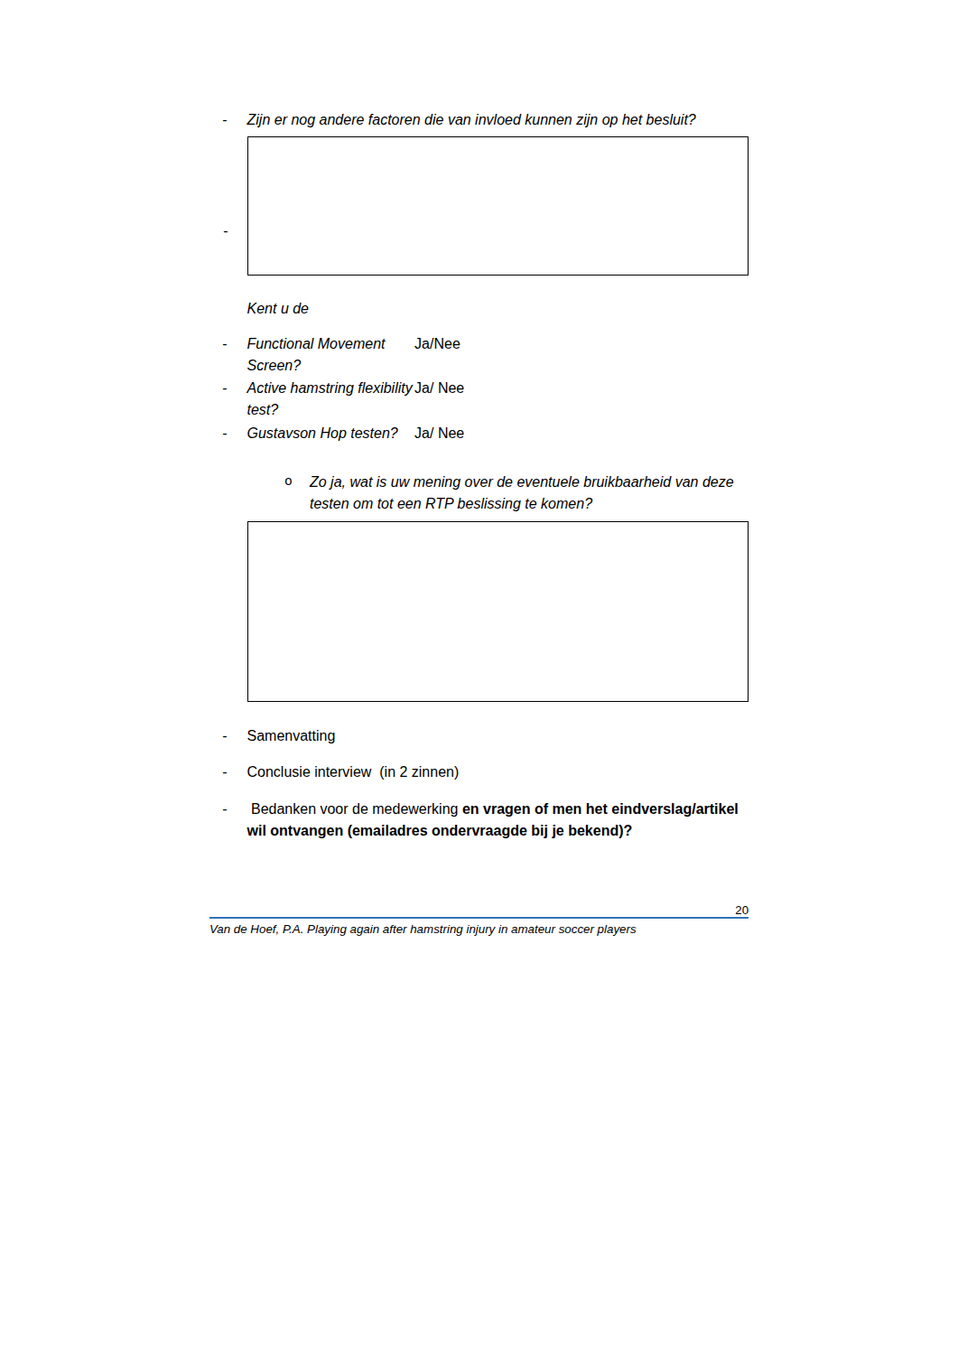- Zijn er nog andere factoren die van invloed kunnen zijn op het besluit?
-
Kent u de
- Functional Movement Screen? Ja/Nee
- Active hamstring flexibility test? Ja/ Nee
- Gustavson Hop testen? Ja/ Nee
o Zo ja, wat is uw mening over de eventuele bruikbaarheid van deze testen om tot een RTP beslissing te komen?
- Samenvatting
- Conclusie interview (in 2 zinnen)
- Bedanken voor de medewerking en vragen of men het eindverslag/artikel wil ontvangen (emailadres ondervraagde bij je bekend)?
20
Van de Hoef, P.A. Playing again after hamstring injury in amateur soccer players